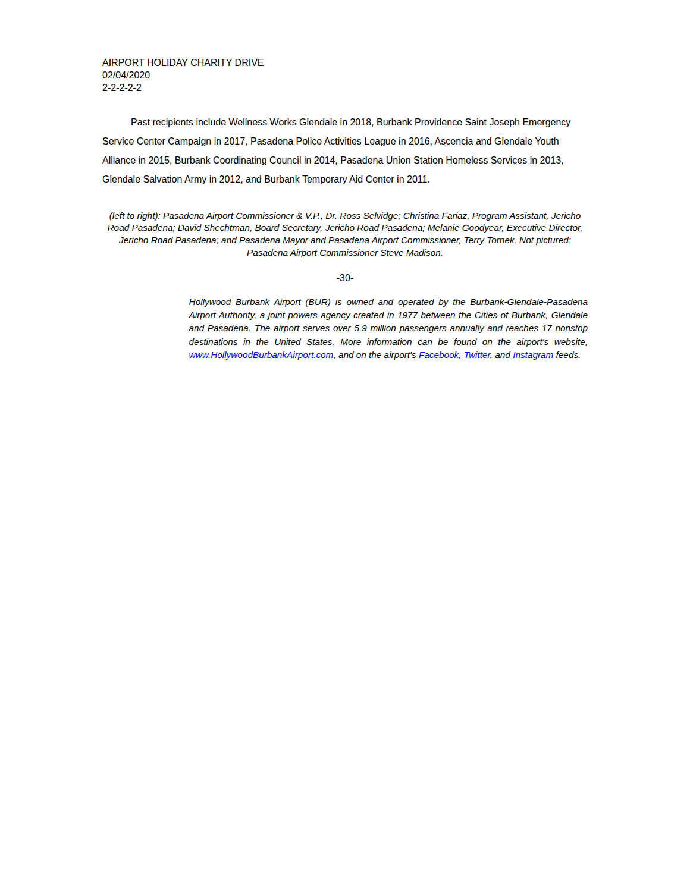AIRPORT HOLIDAY CHARITY DRIVE
02/04/2020
2-2-2-2-2
Past recipients include Wellness Works Glendale in 2018, Burbank Providence Saint Joseph Emergency Service Center Campaign in 2017, Pasadena Police Activities League in 2016, Ascencia and Glendale Youth Alliance in 2015, Burbank Coordinating Council in 2014, Pasadena Union Station Homeless Services in 2013, Glendale Salvation Army in 2012, and Burbank Temporary Aid Center in 2011.
(left to right): Pasadena Airport Commissioner & V.P., Dr. Ross Selvidge; Christina Fariaz, Program Assistant, Jericho Road Pasadena; David Shechtman, Board Secretary, Jericho Road Pasadena; Melanie Goodyear, Executive Director, Jericho Road Pasadena; and Pasadena Mayor and Pasadena Airport Commissioner, Terry Tornek. Not pictured: Pasadena Airport Commissioner Steve Madison.
-30-
Hollywood Burbank Airport (BUR) is owned and operated by the Burbank-Glendale-Pasadena Airport Authority, a joint powers agency created in 1977 between the Cities of Burbank, Glendale and Pasadena. The airport serves over 5.9 million passengers annually and reaches 17 nonstop destinations in the United States. More information can be found on the airport's website, www.HollywoodBurbankAirport.com, and on the airport's Facebook, Twitter, and Instagram feeds.